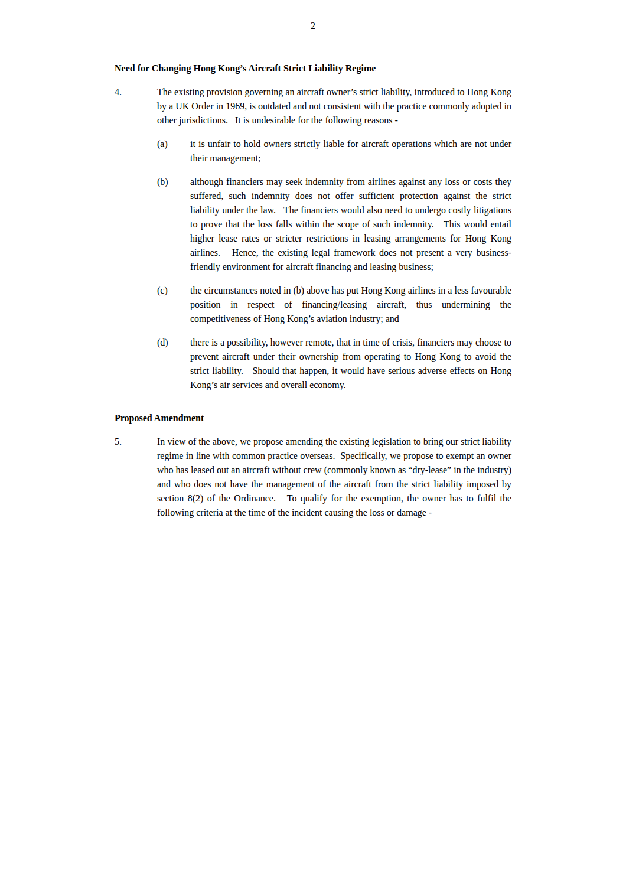2
Need for Changing Hong Kong’s Aircraft Strict Liability Regime
4.
The existing provision governing an aircraft owner’s strict liability, introduced to Hong Kong by a UK Order in 1969, is outdated and not consistent with the practice commonly adopted in other jurisdictions. It is undesirable for the following reasons -
(a) it is unfair to hold owners strictly liable for aircraft operations which are not under their management;
(b) although financiers may seek indemnity from airlines against any loss or costs they suffered, such indemnity does not offer sufficient protection against the strict liability under the law. The financiers would also need to undergo costly litigations to prove that the loss falls within the scope of such indemnity. This would entail higher lease rates or stricter restrictions in leasing arrangements for Hong Kong airlines. Hence, the existing legal framework does not present a very business-friendly environment for aircraft financing and leasing business;
(c) the circumstances noted in (b) above has put Hong Kong airlines in a less favourable position in respect of financing/leasing aircraft, thus undermining the competitiveness of Hong Kong’s aviation industry; and
(d) there is a possibility, however remote, that in time of crisis, financiers may choose to prevent aircraft under their ownership from operating to Hong Kong to avoid the strict liability. Should that happen, it would have serious adverse effects on Hong Kong’s air services and overall economy.
Proposed Amendment
5.
In view of the above, we propose amending the existing legislation to bring our strict liability regime in line with common practice overseas. Specifically, we propose to exempt an owner who has leased out an aircraft without crew (commonly known as “dry-lease” in the industry) and who does not have the management of the aircraft from the strict liability imposed by section 8(2) of the Ordinance. To qualify for the exemption, the owner has to fulfil the following criteria at the time of the incident causing the loss or damage -